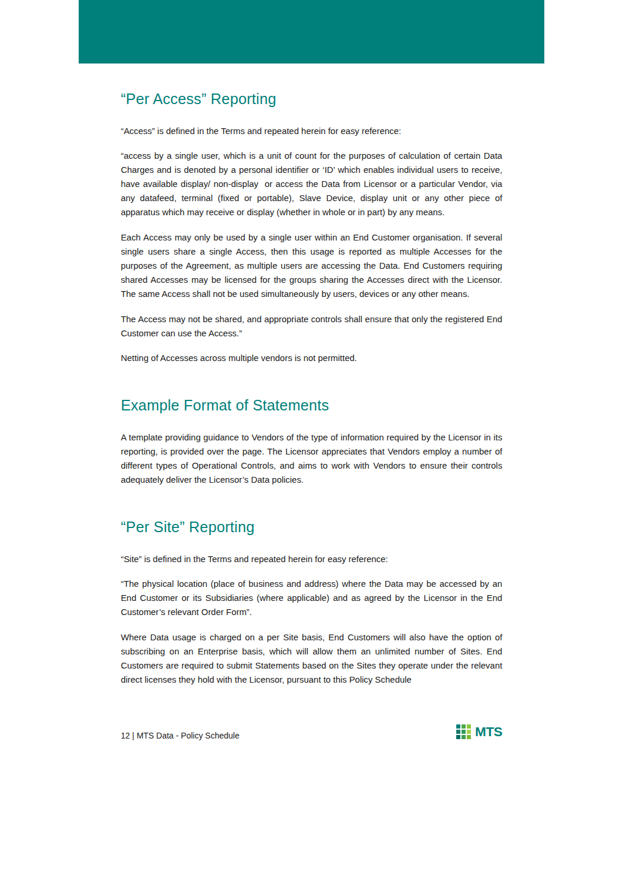“Per Access” Reporting
“Access” is defined in the Terms and repeated herein for easy reference:
“access by a single user, which is a unit of count for the purposes of calculation of certain Data Charges and is denoted by a personal identifier or ‘ID’ which enables individual users to receive, have available display/ non-display or access the Data from Licensor or a particular Vendor, via any datafeed, terminal (fixed or portable), Slave Device, display unit or any other piece of apparatus which may receive or display (whether in whole or in part) by any means.
Each Access may only be used by a single user within an End Customer organisation. If several single users share a single Access, then this usage is reported as multiple Accesses for the purposes of the Agreement, as multiple users are accessing the Data. End Customers requiring shared Accesses may be licensed for the groups sharing the Accesses direct with the Licensor. The same Access shall not be used simultaneously by users, devices or any other means.
The Access may not be shared, and appropriate controls shall ensure that only the registered End Customer can use the Access.”
Netting of Accesses across multiple vendors is not permitted.
Example Format of Statements
A template providing guidance to Vendors of the type of information required by the Licensor in its reporting, is provided over the page. The Licensor appreciates that Vendors employ a number of different types of Operational Controls, and aims to work with Vendors to ensure their controls adequately deliver the Licensor’s Data policies.
“Per Site” Reporting
“Site” is defined in the Terms and repeated herein for easy reference:
“The physical location (place of business and address) where the Data may be accessed by an End Customer or its Subsidiaries (where applicable) and as agreed by the Licensor in the End Customer’s relevant Order Form”.
Where Data usage is charged on a per Site basis, End Customers will also have the option of subscribing on an Enterprise basis, which will allow them an unlimited number of Sites. End Customers are required to submit Statements based on the Sites they operate under the relevant direct licenses they hold with the Licensor, pursuant to this Policy Schedule
12 | MTS Data - Policy Schedule
MTS